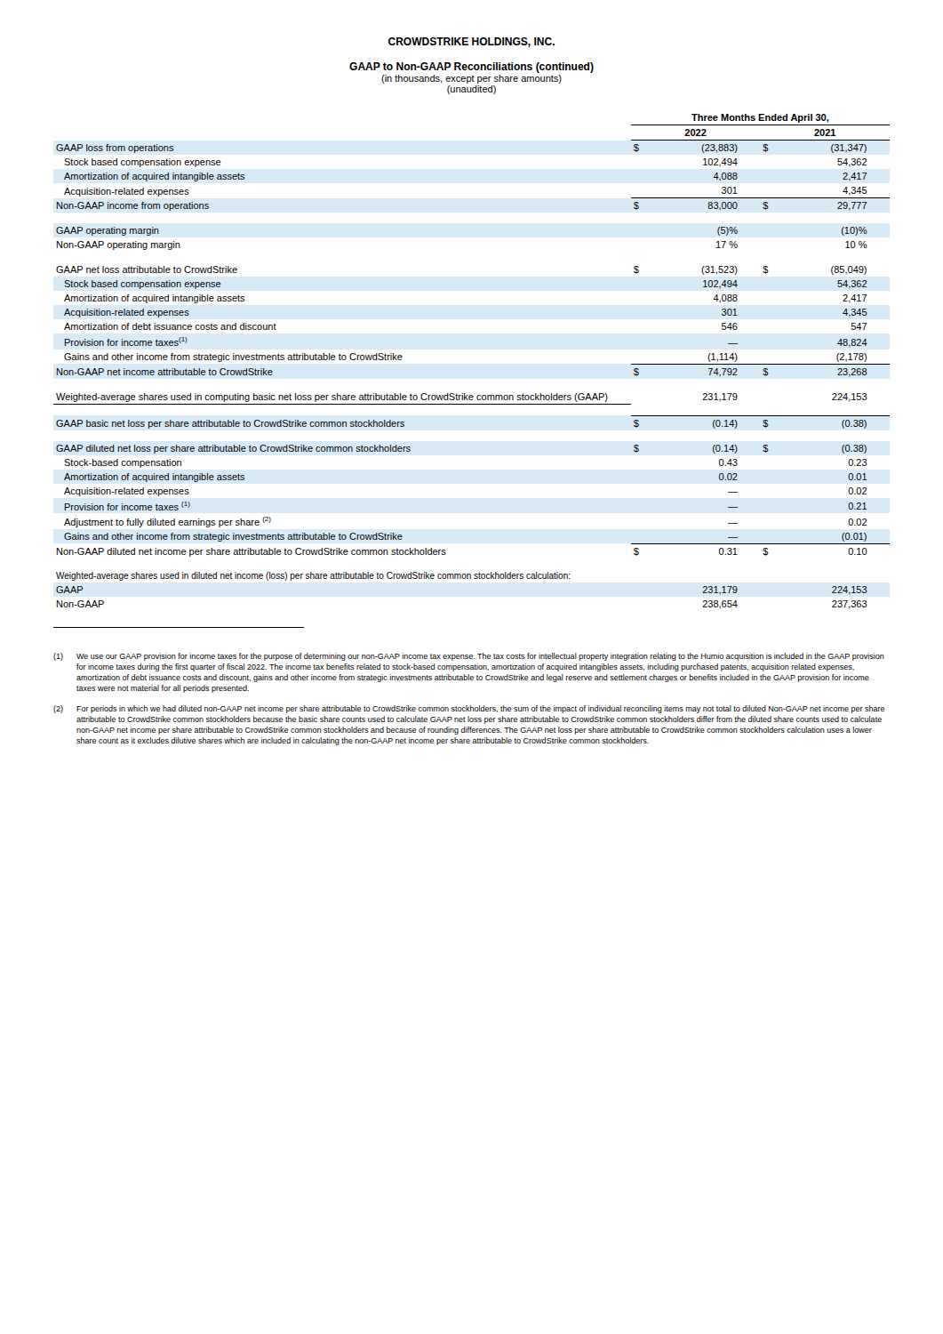CROWDSTRIKE HOLDINGS, INC.
GAAP to Non-GAAP Reconciliations (continued)
(in thousands, except per share amounts)
(unaudited)
| | Three Months Ended April 30, |
| | 2022 | 2021 |
| GAAP loss from operations | $ | (23,883) | | $ | (31,347) | |
| Stock based compensation expense | | 102,494 | | | 54,362 | |
| Amortization of acquired intangible assets | | 4,088 | | | 2,417 | |
| Acquisition-related expenses | | 301 | | | 4,345 | |
| Non-GAAP income from operations | $ | 83,000 | | $ | 29,777 | |
| GAAP operating margin | | (5)% | | | (10)% | |
| Non-GAAP operating margin | | 17 % | | | 10 % | |
| GAAP net loss attributable to CrowdStrike | $ | (31,523) | | $ | (85,049) | |
| Stock based compensation expense | | 102,494 | | | 54,362 | |
| Amortization of acquired intangible assets | | 4,088 | | | 2,417 | |
| Acquisition-related expenses | | 301 | | | 4,345 | |
| Amortization of debt issuance costs and discount | | 546 | | | 547 | |
| Provision for income taxes (1) | | — | | | 48,824 | |
| Gains and other income from strategic investments attributable to CrowdStrike | | (1,114) | | | (2,178) | |
| Non-GAAP net income attributable to CrowdStrike | $ | 74,792 | | $ | 23,268 | |
| Weighted-average shares used in computing basic net loss per share attributable to CrowdStrike common stockholders (GAAP) | | 231,179 | | | 224,153 | |
| GAAP basic net loss per share attributable to CrowdStrike common stockholders | $ | (0.14) | | $ | (0.38) | |
| GAAP diluted net loss per share attributable to CrowdStrike common stockholders | $ | (0.14) | | $ | (0.38) | |
| Stock-based compensation | | 0.43 | | | 0.23 | |
| Amortization of acquired intangible assets | | 0.02 | | | 0.01 | |
| Acquisition-related expenses | | — | | | 0.02 | |
| Provision for income taxes (1) | | — | | | 0.21 | |
| Adjustment to fully diluted earnings per share (2) | | — | | | 0.02 | |
| Gains and other income from strategic investments attributable to CrowdStrike | | — | | | (0.01) | |
| Non-GAAP diluted net income per share attributable to CrowdStrike common stockholders | $ | 0.31 | | $ | 0.10 | |
| Weighted-average shares used in diluted net income (loss) per share attributable to CrowdStrike common stockholders calculation: |
| GAAP | | 231,179 | | | 224,153 | |
| Non-GAAP | | 238,654 | | | 237,363 | |
(1)
We use our GAAP provision for income taxes for the purpose of determining our non-GAAP income tax expense. The tax costs for intellectual property integration relating to the Humio acquisition is included in the GAAP provision for income taxes during the first quarter of fiscal 2022. The income tax benefits related to stock-based compensation, amortization of acquired intangibles assets, including purchased patents, acquisition related expenses, amortization of debt issuance costs and discount, gains and other income from strategic investments attributable to CrowdStrike and legal reserve and settlement charges or benefits included in the GAAP provision for income taxes were not material for all periods presented.
(2)
For periods in which we had diluted non-GAAP net income per share attributable to CrowdStrike common stockholders, the sum of the impact of individual reconciling items may not total to diluted Non-GAAP net income per share attributable to CrowdStrike common stockholders because the basic share counts used to calculate GAAP net loss per share attributable to CrowdStrike common stockholders differ from the diluted share counts used to calculate non-GAAP net income per share attributable to CrowdStrike common stockholders and because of rounding differences. The GAAP net loss per share attributable to CrowdStrike common stockholders calculation uses a lower share count as it excludes dilutive shares which are included in calculating the non-GAAP net income per share attributable to CrowdStrike common stockholders.